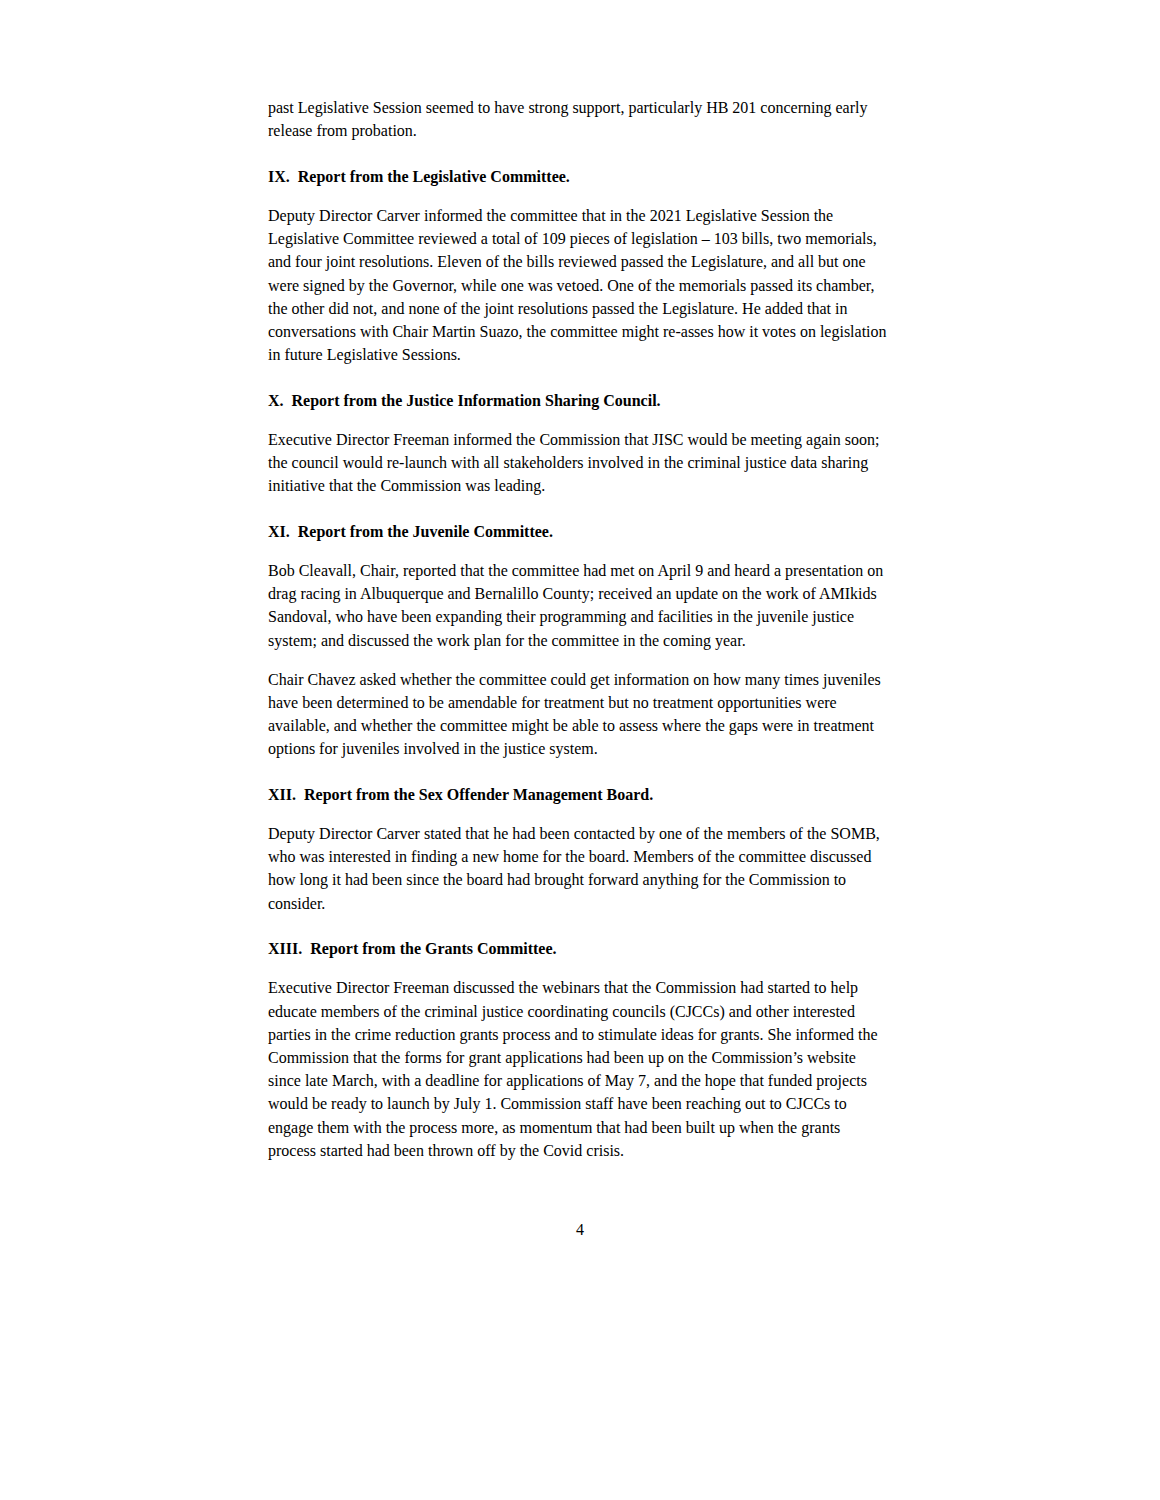past Legislative Session seemed to have strong support, particularly HB 201 concerning early release from probation.
IX. Report from the Legislative Committee.
Deputy Director Carver informed the committee that in the 2021 Legislative Session the Legislative Committee reviewed a total of 109 pieces of legislation – 103 bills, two memorials, and four joint resolutions. Eleven of the bills reviewed passed the Legislature, and all but one were signed by the Governor, while one was vetoed. One of the memorials passed its chamber, the other did not, and none of the joint resolutions passed the Legislature. He added that in conversations with Chair Martin Suazo, the committee might re-asses how it votes on legislation in future Legislative Sessions.
X. Report from the Justice Information Sharing Council.
Executive Director Freeman informed the Commission that JISC would be meeting again soon; the council would re-launch with all stakeholders involved in the criminal justice data sharing initiative that the Commission was leading.
XI. Report from the Juvenile Committee.
Bob Cleavall, Chair, reported that the committee had met on April 9 and heard a presentation on drag racing in Albuquerque and Bernalillo County; received an update on the work of AMIkids Sandoval, who have been expanding their programming and facilities in the juvenile justice system; and discussed the work plan for the committee in the coming year.
Chair Chavez asked whether the committee could get information on how many times juveniles have been determined to be amendable for treatment but no treatment opportunities were available, and whether the committee might be able to assess where the gaps were in treatment options for juveniles involved in the justice system.
XII. Report from the Sex Offender Management Board.
Deputy Director Carver stated that he had been contacted by one of the members of the SOMB, who was interested in finding a new home for the board. Members of the committee discussed how long it had been since the board had brought forward anything for the Commission to consider.
XIII. Report from the Grants Committee.
Executive Director Freeman discussed the webinars that the Commission had started to help educate members of the criminal justice coordinating councils (CJCCs) and other interested parties in the crime reduction grants process and to stimulate ideas for grants. She informed the Commission that the forms for grant applications had been up on the Commission’s website since late March, with a deadline for applications of May 7, and the hope that funded projects would be ready to launch by July 1. Commission staff have been reaching out to CJCCs to engage them with the process more, as momentum that had been built up when the grants process started had been thrown off by the Covid crisis.
4